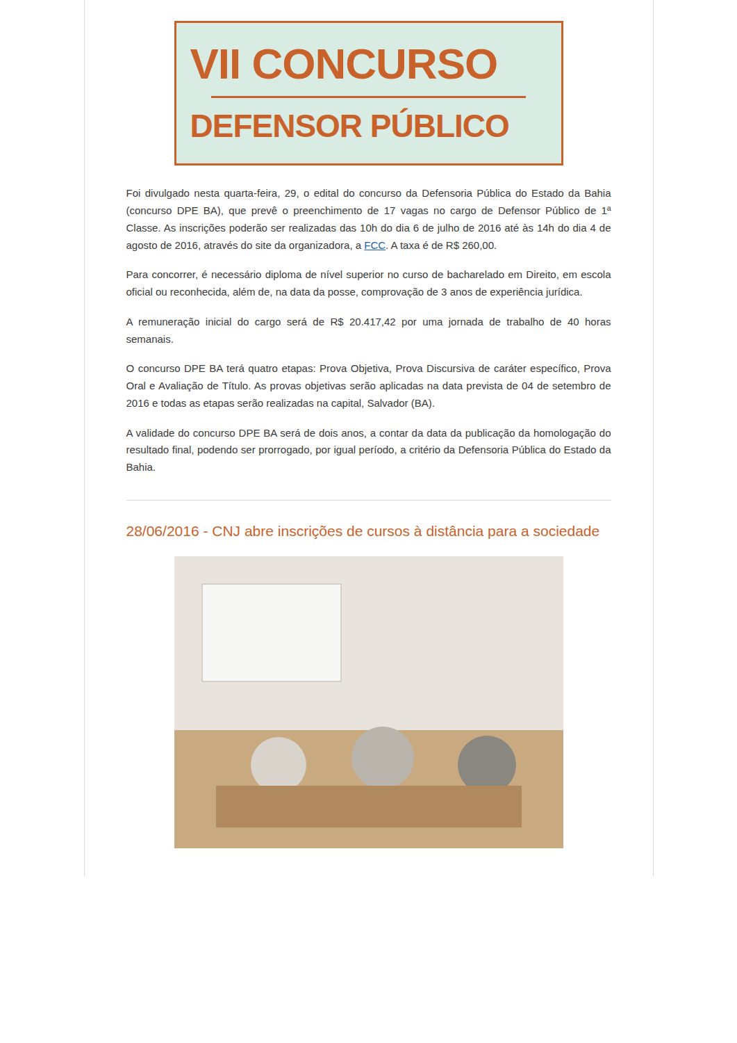VII CONCURSO
DEFENSOR PÚBLICO
Foi divulgado nesta quarta-feira, 29, o edital do concurso da Defensoria Pública do Estado da Bahia (concurso DPE BA), que prevê o preenchimento de 17 vagas no cargo de Defensor Público de 1ª Classe. As inscrições poderão ser realizadas das 10h do dia 6 de julho de 2016 até às 14h do dia 4 de agosto de 2016, através do site da organizadora, a FCC. A taxa é de R$ 260,00.
Para concorrer, é necessário diploma de nível superior no curso de bacharelado em Direito, em escola oficial ou reconhecida, além de, na data da posse, comprovação de 3 anos de experiência jurídica.
A remuneração inicial do cargo será de R$ 20.417,42 por uma jornada de trabalho de 40 horas semanais.
O concurso DPE BA terá quatro etapas: Prova Objetiva, Prova Discursiva de caráter específico, Prova Oral e Avaliação de Título. As provas objetivas serão aplicadas na data prevista de 04 de setembro de 2016 e todas as etapas serão realizadas na capital, Salvador (BA).
A validade do concurso DPE BA será de dois anos, a contar da data da publicação da homologação do resultado final, podendo ser prorrogado, por igual período, a critério da Defensoria Pública do Estado da Bahia.
28/06/2016 - CNJ abre inscrições de cursos à distância para a sociedade